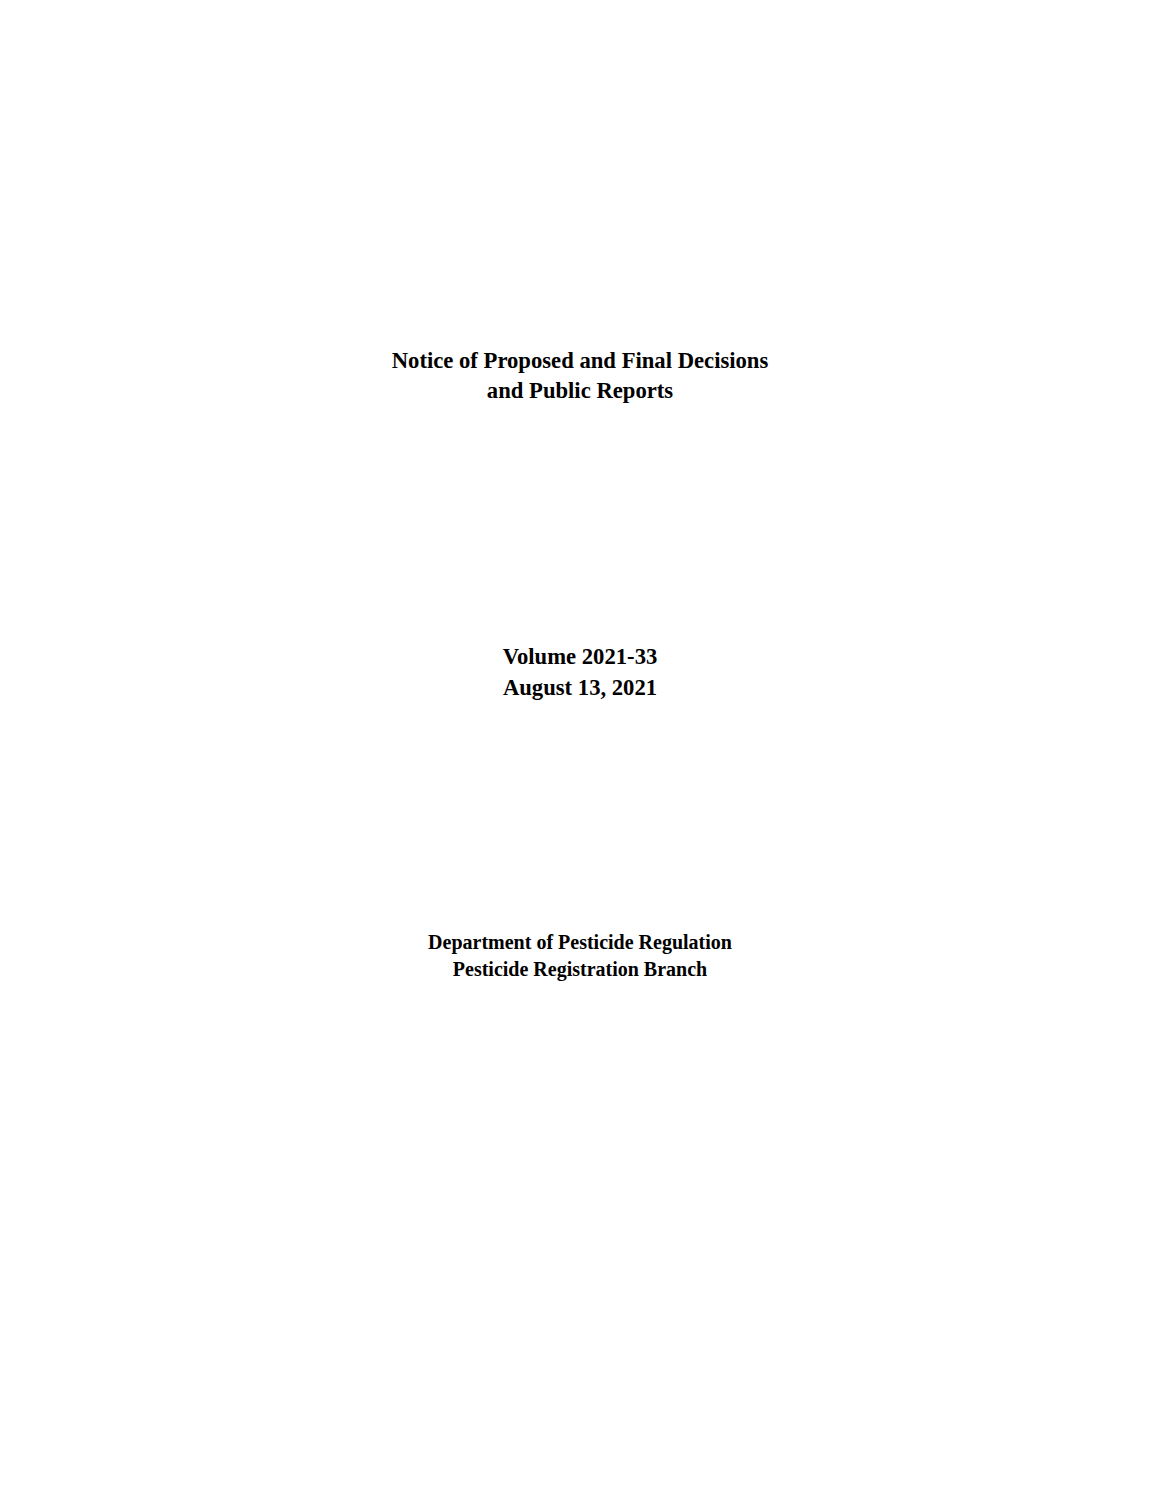Notice of Proposed and Final Decisions
and Public Reports
Volume 2021-33
August 13, 2021
Department of Pesticide Regulation
Pesticide Registration Branch